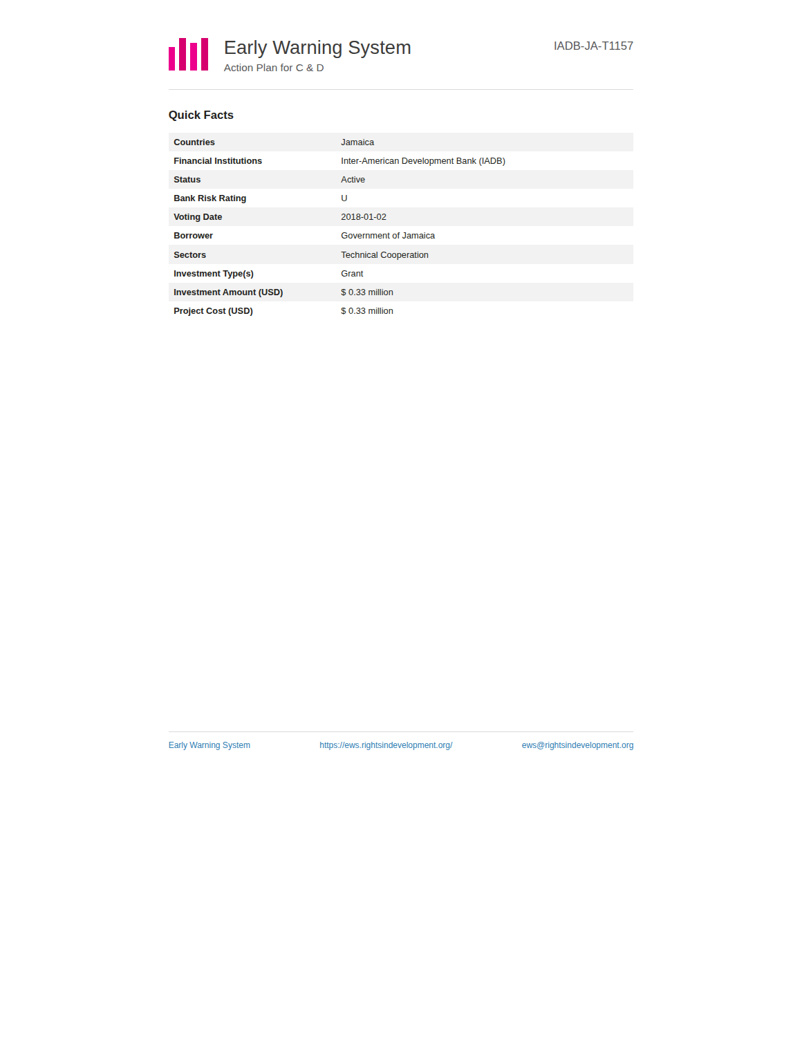Early Warning System
Action Plan for C & D
IADB-JA-T1157
Quick Facts
| Countries | Jamaica |
| Financial Institutions | Inter-American Development Bank (IADB) |
| Status | Active |
| Bank Risk Rating | U |
| Voting Date | 2018-01-02 |
| Borrower | Government of Jamaica |
| Sectors | Technical Cooperation |
| Investment Type(s) | Grant |
| Investment Amount (USD) | $ 0.33 million |
| Project Cost (USD) | $ 0.33 million |
Early Warning System https://ews.rightsindevelopment.org/ ews@rightsindevelopment.org